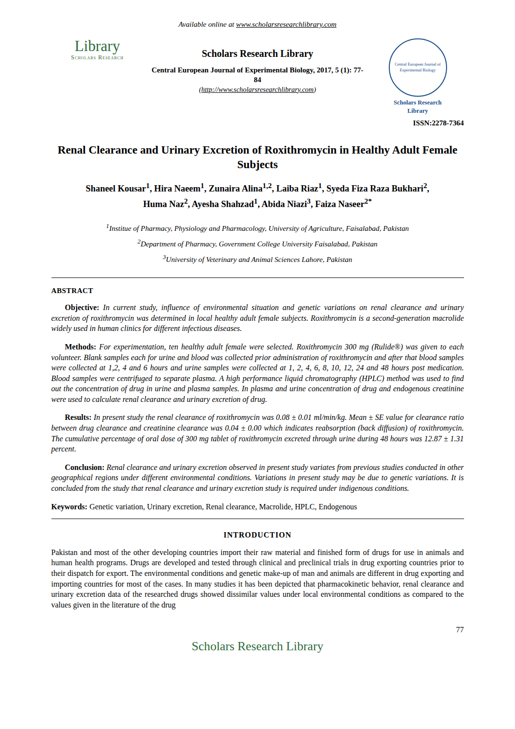Available online at www.scholarsresearchlibrary.com
Library
Scholars Research
Scholars Research Library
Central European Journal of Experimental Biology, 2017, 5 (1): 77-84
(http://www.scholarsresearchlibrary.com)
Central European Journal of Experimental Biology
Scholars Research
Library
ISSN:2278-7364
Renal Clearance and Urinary Excretion of Roxithromycin in Healthy Adult Female Subjects
Shaneel Kousar1, Hira Naeem1, Zunaira Alina1,2, Laiba Riaz1, Syeda Fiza Raza Bukhari2,
Huma Naz2, Ayesha Shahzad1, Abida Niazi3, Faiza Naseer2*
1Institue of Pharmacy, Physiology and Pharmacology, University of Agriculture, Faisalabad, Pakistan
2Department of Pharmacy, Government College University Faisalabad, Pakistan
3University of Veterinary and Animal Sciences Lahore, Pakistan
ABSTRACT
Objective: In current study, influence of environmental situation and genetic variations on renal clearance and urinary excretion of roxithromycin was determined in local healthy adult female subjects. Roxithromycin is a second-generation macrolide widely used in human clinics for different infectious diseases.
Methods: For experimentation, ten healthy adult female were selected. Roxithromycin 300 mg (Rulide®) was given to each volunteer. Blank samples each for urine and blood was collected prior administration of roxithromycin and after that blood samples were collected at 1,2, 4 and 6 hours and urine samples were collected at 1, 2, 4, 6, 8, 10, 12, 24 and 48 hours post medication. Blood samples were centrifuged to separate plasma. A high performance liquid chromatography (HPLC) method was used to find out the concentration of drug in urine and plasma samples. In plasma and urine concentration of drug and endogenous creatinine were used to calculate renal clearance and urinary excretion of drug.
Results: In present study the renal clearance of roxithromycin was 0.08 ± 0.01 ml/min/kg. Mean ± SE value for clearance ratio between drug clearance and creatinine clearance was 0.04 ± 0.00 which indicates reabsorption (back diffusion) of roxithromycin. The cumulative percentage of oral dose of 300 mg tablet of roxithromycin excreted through urine during 48 hours was 12.87 ± 1.31 percent.
Conclusion: Renal clearance and urinary excretion observed in present study variates from previous studies conducted in other geographical regions under different environmental conditions. Variations in present study may be due to genetic variations. It is concluded from the study that renal clearance and urinary excretion study is required under indigenous conditions.
Keywords: Genetic variation, Urinary excretion, Renal clearance, Macrolide, HPLC, Endogenous
INTRODUCTION
Pakistan and most of the other developing countries import their raw material and finished form of drugs for use in animals and human health programs. Drugs are developed and tested through clinical and preclinical trials in drug exporting countries prior to their dispatch for export. The environmental conditions and genetic make-up of man and animals are different in drug exporting and importing countries for most of the cases. In many studies it has been depicted that pharmacokinetic behavior, renal clearance and urinary excretion data of the researched drugs showed dissimilar values under local environmental conditions as compared to the values given in the literature of the drug
77
Scholars Research Library